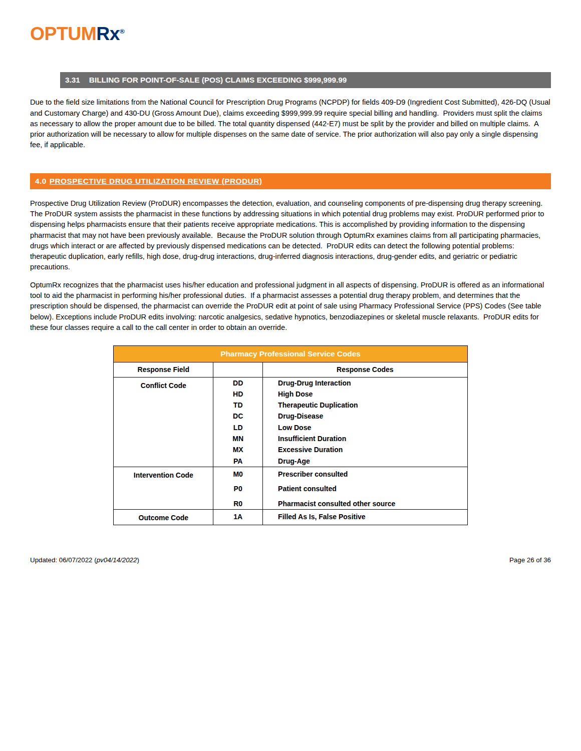OPTUM Rx®
3.31 BILLING FOR POINT-OF-SALE (POS) CLAIMS EXCEEDING $999,999.99
Due to the field size limitations from the National Council for Prescription Drug Programs (NCPDP) for fields 409-D9 (Ingredient Cost Submitted), 426-DQ (Usual and Customary Charge) and 430-DU (Gross Amount Due), claims exceeding $999,999.99 require special billing and handling. Providers must split the claims as necessary to allow the proper amount due to be billed. The total quantity dispensed (442-E7) must be split by the provider and billed on multiple claims. A prior authorization will be necessary to allow for multiple dispenses on the same date of service. The prior authorization will also pay only a single dispensing fee, if applicable.
4.0 PROSPECTIVE DRUG UTILIZATION REVIEW (PRODUR)
Prospective Drug Utilization Review (ProDUR) encompasses the detection, evaluation, and counseling components of pre-dispensing drug therapy screening. The ProDUR system assists the pharmacist in these functions by addressing situations in which potential drug problems may exist. ProDUR performed prior to dispensing helps pharmacists ensure that their patients receive appropriate medications. This is accomplished by providing information to the dispensing pharmacist that may not have been previously available. Because the ProDUR solution through OptumRx examines claims from all participating pharmacies, drugs which interact or are affected by previously dispensed medications can be detected. ProDUR edits can detect the following potential problems: therapeutic duplication, early refills, high dose, drug-drug interactions, drug-inferred diagnosis interactions, drug-gender edits, and geriatric or pediatric precautions.
OptumRx recognizes that the pharmacist uses his/her education and professional judgment in all aspects of dispensing. ProDUR is offered as an informational tool to aid the pharmacist in performing his/her professional duties. If a pharmacist assesses a potential drug therapy problem, and determines that the prescription should be dispensed, the pharmacist can override the ProDUR edit at point of sale using Pharmacy Professional Service (PPS) Codes (See table below). Exceptions include ProDUR edits involving: narcotic analgesics, sedative hypnotics, benzodiazepines or skeletal muscle relaxants. ProDUR edits for these four classes require a call to the call center in order to obtain an override.
| Pharmacy Professional Service Codes |
| --- |
| Response Field | | Response Codes |
| Conflict Code | DD HD TD DC LD MN MX PA | Drug-Drug Interaction High Dose Therapeutic Duplication Drug-Disease Low Dose Insufficient Duration Excessive Duration Drug-Age |
| Intervention Code | M0 P0 R0 | Prescriber consulted Patient consulted Pharmacist consulted other source |
| Outcome Code | 1A | Filled As Is, False Positive |
Updated: 06/07/2022 (pv04/14/2022)
Page 26 of 36